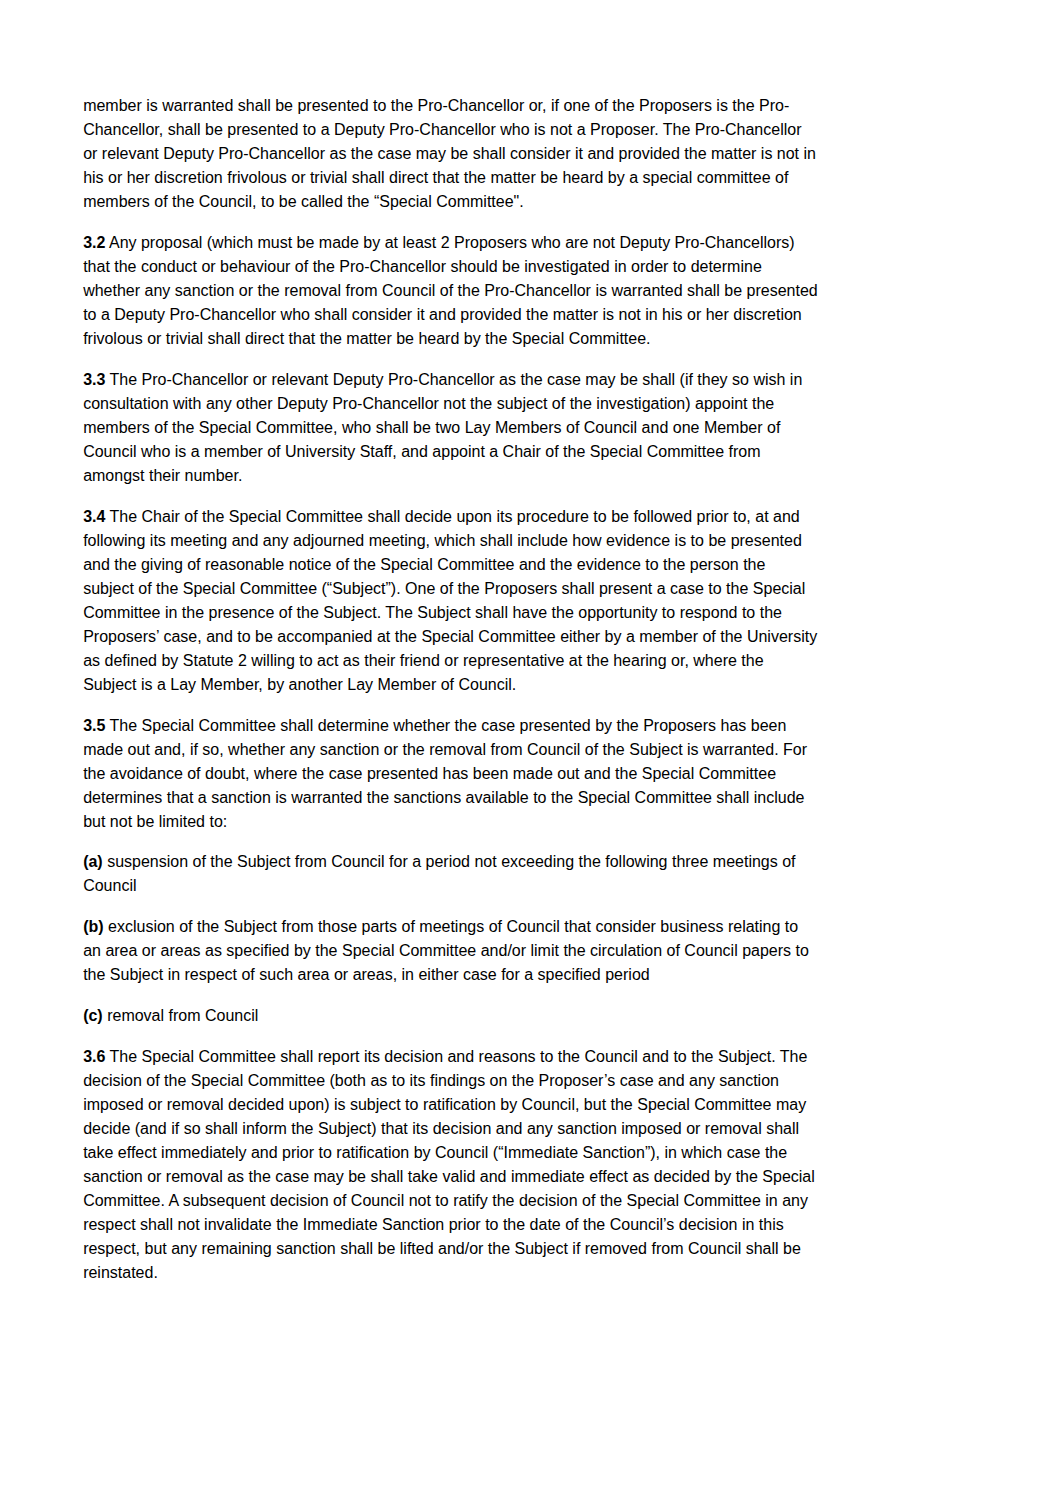member is warranted shall be presented to the Pro-Chancellor or, if one of the Proposers is the Pro-Chancellor, shall be presented to a Deputy Pro-Chancellor who is not a Proposer. The Pro-Chancellor or relevant Deputy Pro-Chancellor as the case may be shall consider it and provided the matter is not in his or her discretion frivolous or trivial shall direct that the matter be heard by a special committee of members of the Council, to be called the “Special Committee".
3.2 Any proposal (which must be made by at least 2 Proposers who are not Deputy Pro-Chancellors) that the conduct or behaviour of the Pro-Chancellor should be investigated in order to determine whether any sanction or the removal from Council of the Pro-Chancellor is warranted shall be presented to a Deputy Pro-Chancellor who shall consider it and provided the matter is not in his or her discretion frivolous or trivial shall direct that the matter be heard by the Special Committee.
3.3 The Pro-Chancellor or relevant Deputy Pro-Chancellor as the case may be shall (if they so wish in consultation with any other Deputy Pro-Chancellor not the subject of the investigation) appoint the members of the Special Committee, who shall be two Lay Members of Council and one Member of Council who is a member of University Staff, and appoint a Chair of the Special Committee from amongst their number.
3.4 The Chair of the Special Committee shall decide upon its procedure to be followed prior to, at and following its meeting and any adjourned meeting, which shall include how evidence is to be presented and the giving of reasonable notice of the Special Committee and the evidence to the person the subject of the Special Committee (“Subject”). One of the Proposers shall present a case to the Special Committee in the presence of the Subject. The Subject shall have the opportunity to respond to the Proposers’ case, and to be accompanied at the Special Committee either by a member of the University as defined by Statute 2 willing to act as their friend or representative at the hearing or, where the Subject is a Lay Member, by another Lay Member of Council.
3.5 The Special Committee shall determine whether the case presented by the Proposers has been made out and, if so, whether any sanction or the removal from Council of the Subject is warranted. For the avoidance of doubt, where the case presented has been made out and the Special Committee determines that a sanction is warranted the sanctions available to the Special Committee shall include but not be limited to:
(a) suspension of the Subject from Council for a period not exceeding the following three meetings of Council
(b) exclusion of the Subject from those parts of meetings of Council that consider business relating to an area or areas as specified by the Special Committee and/or limit the circulation of Council papers to the Subject in respect of such area or areas, in either case for a specified period
(c) removal from Council
3.6 The Special Committee shall report its decision and reasons to the Council and to the Subject. The decision of the Special Committee (both as to its findings on the Proposer’s case and any sanction imposed or removal decided upon) is subject to ratification by Council, but the Special Committee may decide (and if so shall inform the Subject) that its decision and any sanction imposed or removal shall take effect immediately and prior to ratification by Council (“Immediate Sanction”), in which case the sanction or removal as the case may be shall take valid and immediate effect as decided by the Special Committee. A subsequent decision of Council not to ratify the decision of the Special Committee in any respect shall not invalidate the Immediate Sanction prior to the date of the Council’s decision in this respect, but any remaining sanction shall be lifted and/or the Subject if removed from Council shall be reinstated.